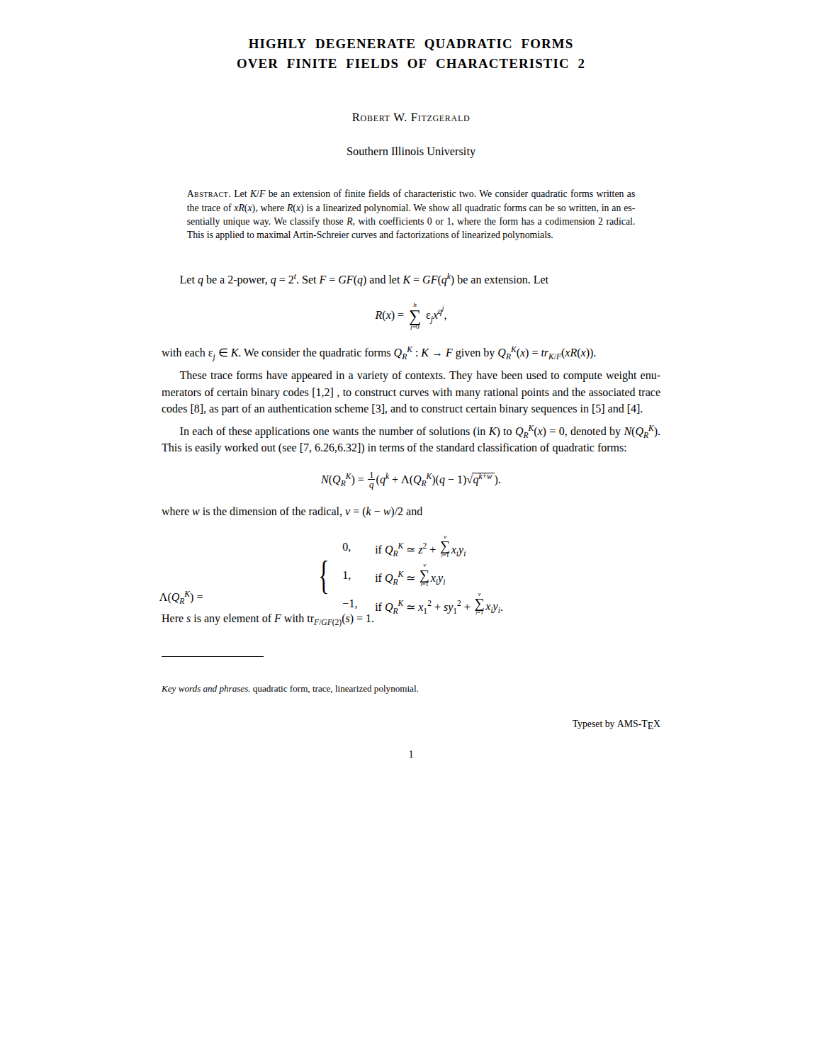Highly Degenerate Quadratic Forms
over Finite Fields of Characteristic 2
Robert W. Fitzgerald
Southern Illinois University
Abstract. Let K/F be an extension of finite fields of characteristic two. We consider quadratic forms written as the trace of xR(x), where R(x) is a linearized polynomial. We show all quadratic forms can be so written, in an essentially unique way. We classify those R, with coefficients 0 or 1, where the form has a codimension 2 radical. This is applied to maximal Artin-Schreier curves and factorizations of linearized polynomials.
Let q be a 2-power, q = 2t. Set F = GF(q) and let K = GF(qk) be an extension. Let
R(x) = h ∑ j=0 εjxqj,
with each εj ∈ K. We consider the quadratic forms QRK : K → F given by QRK(x) = trK/F(xR(x)).
These trace forms have appeared in a variety of contexts. They have been used to compute weight enumerators of certain binary codes [1,2] , to construct curves with many rational points and the associated trace codes [8], as part of an authentication scheme [3], and to construct certain binary sequences in [5] and [4].
In each of these applications one wants the number of solutions (in K) to QRK(x) = 0, denoted by N(QRK). This is easily worked out (see [7, 6.26,6.32]) in terms of the standard classification of quadratic forms:
N(QRK) = 1 q(qk + Λ(QRK)(q − 1)√qk+w).
where w is the dimension of the radical, v = (k − w)/2 and
{
| 0, | if Q R K ≃ z 2 + v ∑ i =1 x i y i |
| 1, | if Q R K ≃ v ∑ i =1 x i y i |
| −1, | if Q R K ≃ x 1 2 + sy 1 2 + v ∑ i =1 x i y i . |
Λ(QRK) =
Here s is any element of F with trF/GF(2)(s) = 1.
Key words and phrases. quadratic form, trace, linearized polynomial.
Typeset by AMS-TEX
1